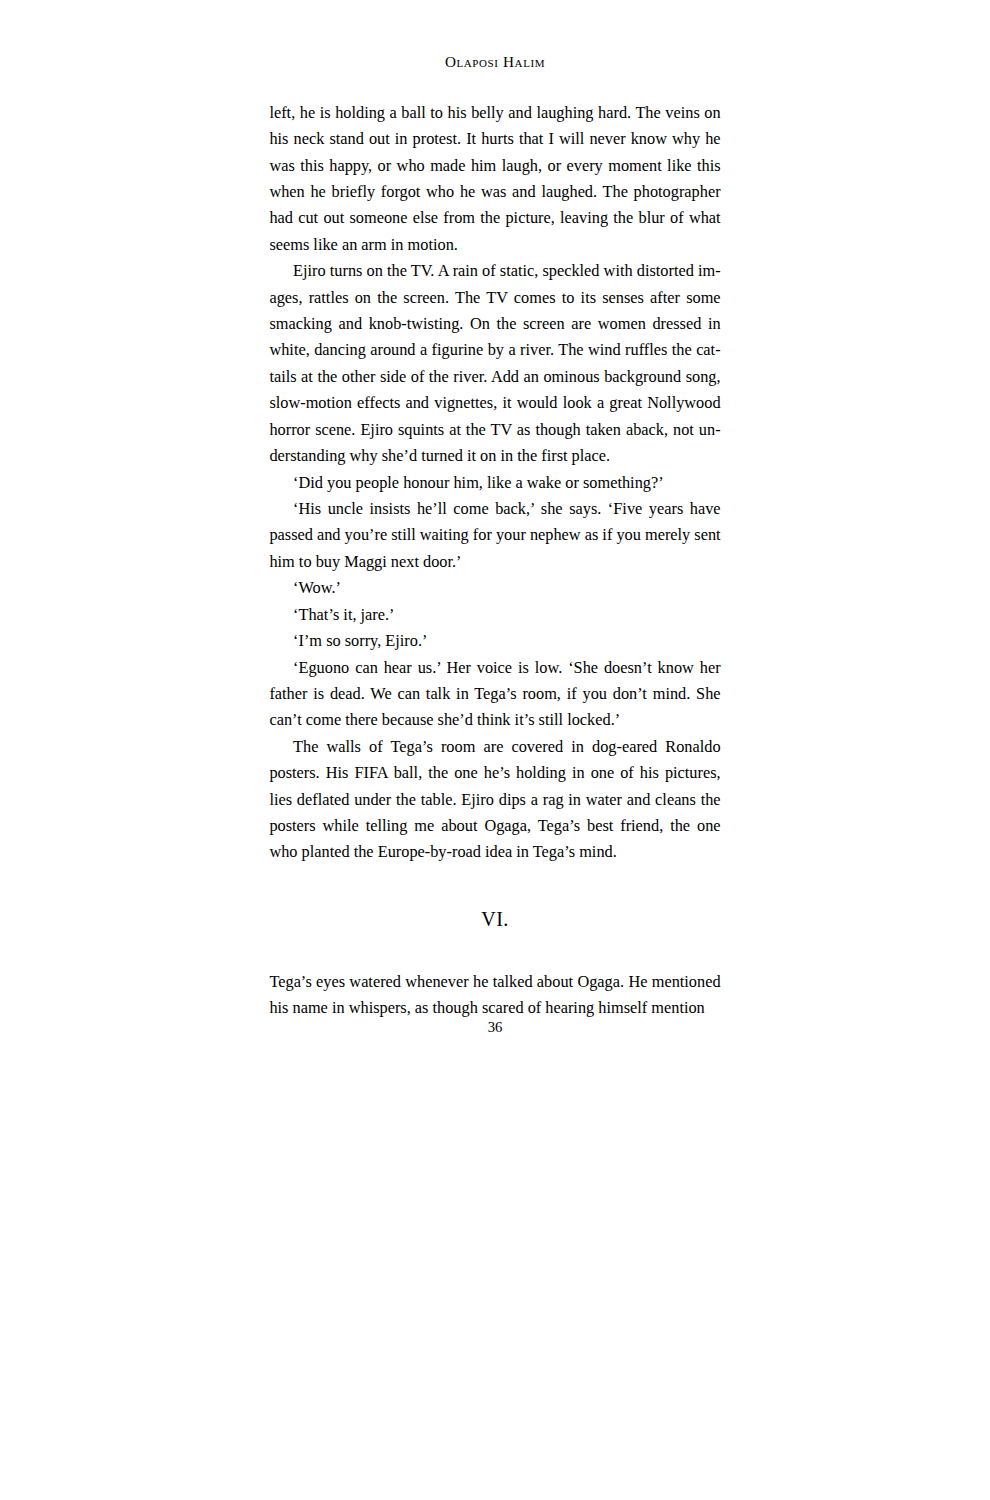Olaposi Halim
left, he is holding a ball to his belly and laughing hard. The veins on his neck stand out in protest. It hurts that I will never know why he was this happy, or who made him laugh, or every moment like this when he briefly forgot who he was and laughed. The photographer had cut out someone else from the picture, leaving the blur of what seems like an arm in motion.
Ejiro turns on the TV. A rain of static, speckled with distorted images, rattles on the screen. The TV comes to its senses after some smacking and knob-twisting. On the screen are women dressed in white, dancing around a figurine by a river. The wind ruffles the cattails at the other side of the river. Add an ominous background song, slow-motion effects and vignettes, it would look a great Nollywood horror scene. Ejiro squints at the TV as though taken aback, not understanding why she’d turned it on in the first place.
‘Did you people honour him, like a wake or something?’
‘His uncle insists he’ll come back,’ she says. ‘Five years have passed and you’re still waiting for your nephew as if you merely sent him to buy Maggi next door.’
‘Wow.’
‘That’s it, jare.’
‘I’m so sorry, Ejiro.’
‘Eguono can hear us.’ Her voice is low. ‘She doesn’t know her father is dead. We can talk in Tega’s room, if you don’t mind. She can’t come there because she’d think it’s still locked.’
The walls of Tega’s room are covered in dog-eared Ronaldo posters. His FIFA ball, the one he’s holding in one of his pictures, lies deflated under the table. Ejiro dips a rag in water and cleans the posters while telling me about Ogaga, Tega’s best friend, the one who planted the Europe-by-road idea in Tega’s mind.
VI.
Tega’s eyes watered whenever he talked about Ogaga. He mentioned his name in whispers, as though scared of hearing himself mention
36